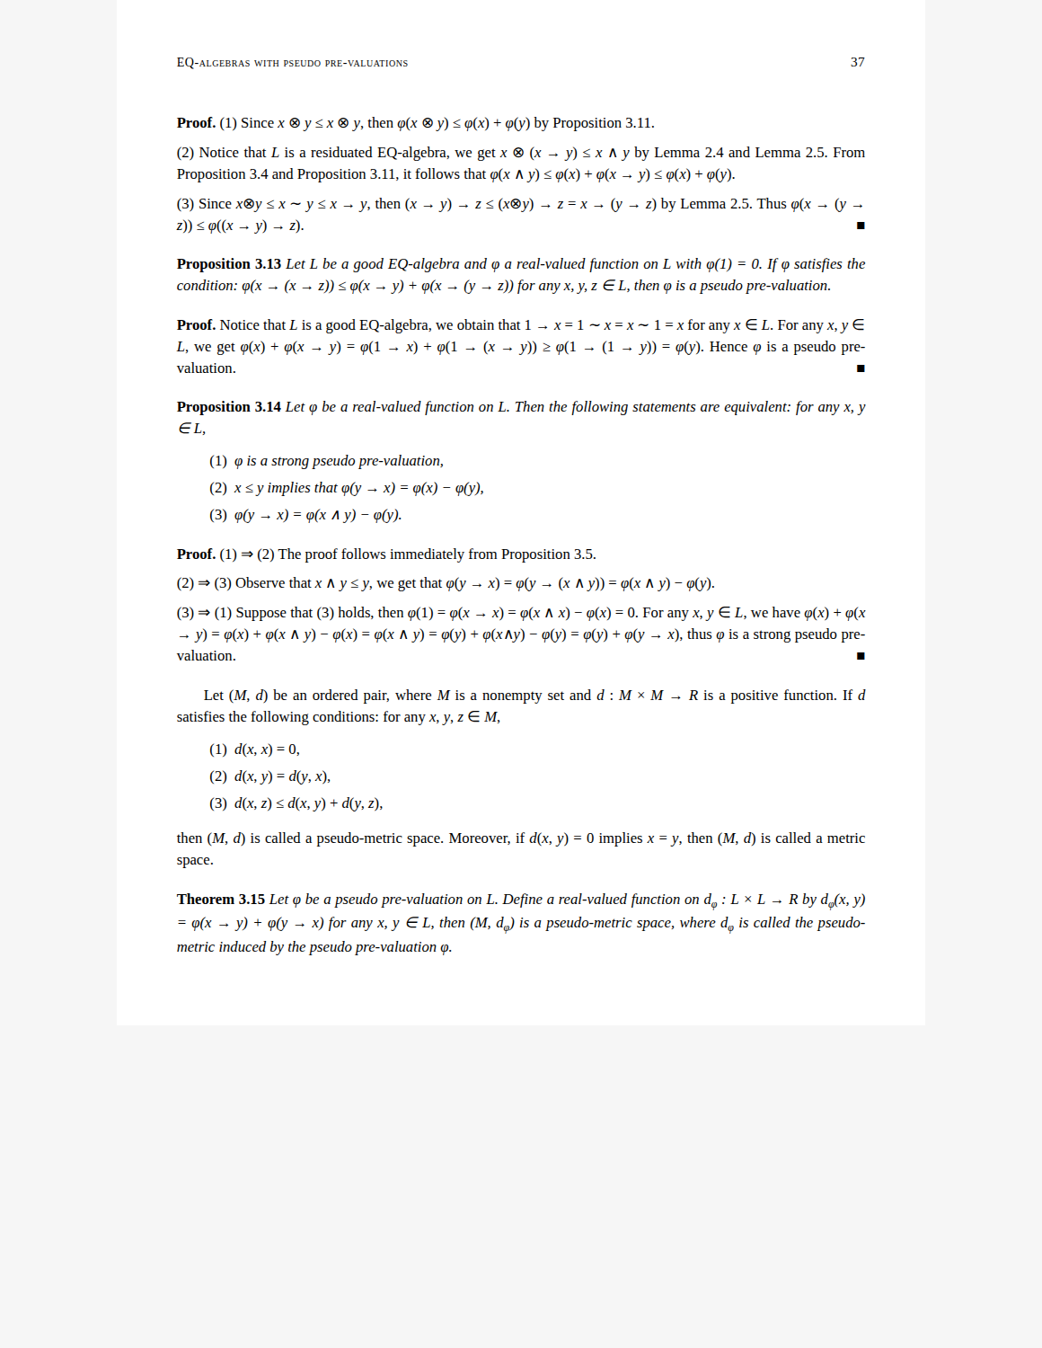EQ-algebras with pseudo pre-valuations 37
Proof. (1) Since x ⊗ y ≤ x ⊗ y, then φ(x ⊗ y) ≤ φ(x) + φ(y) by Proposition 3.11.
(2) Notice that L is a residuated EQ-algebra, we get x ⊗ (x → y) ≤ x ∧ y by Lemma 2.4 and Lemma 2.5. From Proposition 3.4 and Proposition 3.11, it follows that φ(x ∧ y) ≤ φ(x) + φ(x → y) ≤ φ(x) + φ(y).
(3) Since x⊗y ≤ x ∼ y ≤ x → y, then (x → y) → z ≤ (x⊗y) → z = x → (y → z) by Lemma 2.5. Thus φ(x → (y → z)) ≤ φ((x → y) → z). ■
Proposition 3.13 Let L be a good EQ-algebra and φ a real-valued function on L with φ(1) = 0. If φ satisfies the condition: φ(x → (x → z)) ≤ φ(x → y) + φ(x → (y → z)) for any x, y, z ∈ L, then φ is a pseudo pre-valuation.
Proof. Notice that L is a good EQ-algebra, we obtain that 1 → x = 1 ∼ x = x ∼ 1 = x for any x ∈ L. For any x, y ∈ L, we get φ(x) + φ(x → y) = φ(1 → x) + φ(1 → (x → y)) ≥ φ(1 → (1 → y)) = φ(y). Hence φ is a pseudo pre-valuation. ■
Proposition 3.14 Let φ be a real-valued function on L. Then the following statements are equivalent: for any x, y ∈ L,
φ is a strong pseudo pre-valuation,
x ≤ y implies that φ(y → x) = φ(x) − φ(y),
φ(y → x) = φ(x ∧ y) − φ(y).
Proof. (1) ⇒ (2) The proof follows immediately from Proposition 3.5.
(2) ⇒ (3) Observe that x ∧ y ≤ y, we get that φ(y → x) = φ(y → (x ∧ y)) = φ(x ∧ y) − φ(y).
(3) ⇒ (1) Suppose that (3) holds, then φ(1) = φ(x → x) = φ(x ∧ x) − φ(x) = 0. For any x, y ∈ L, we have φ(x) + φ(x → y) = φ(x) + φ(x ∧ y) − φ(x) = φ(x ∧ y) = φ(y) + φ(x∧y) − φ(y) = φ(y) + φ(y → x), thus φ is a strong pseudo pre-valuation. ■
Let (M, d) be an ordered pair, where M is a nonempty set and d : M × M → R is a positive function. If d satisfies the following conditions: for any x, y, z ∈ M,
d(x, x) = 0,
d(x, y) = d(y, x),
d(x, z) ≤ d(x, y) + d(y, z),
then (M, d) is called a pseudo-metric space. Moreover, if d(x, y) = 0 implies x = y, then (M, d) is called a metric space.
Theorem 3.15 Let φ be a pseudo pre-valuation on L. Define a real-valued function on dφ : L × L → R by dφ(x, y) = φ(x → y) + φ(y → x) for any x, y ∈ L, then (M, dφ) is a pseudo-metric space, where dφ is called the pseudo-metric induced by the pseudo pre-valuation φ.